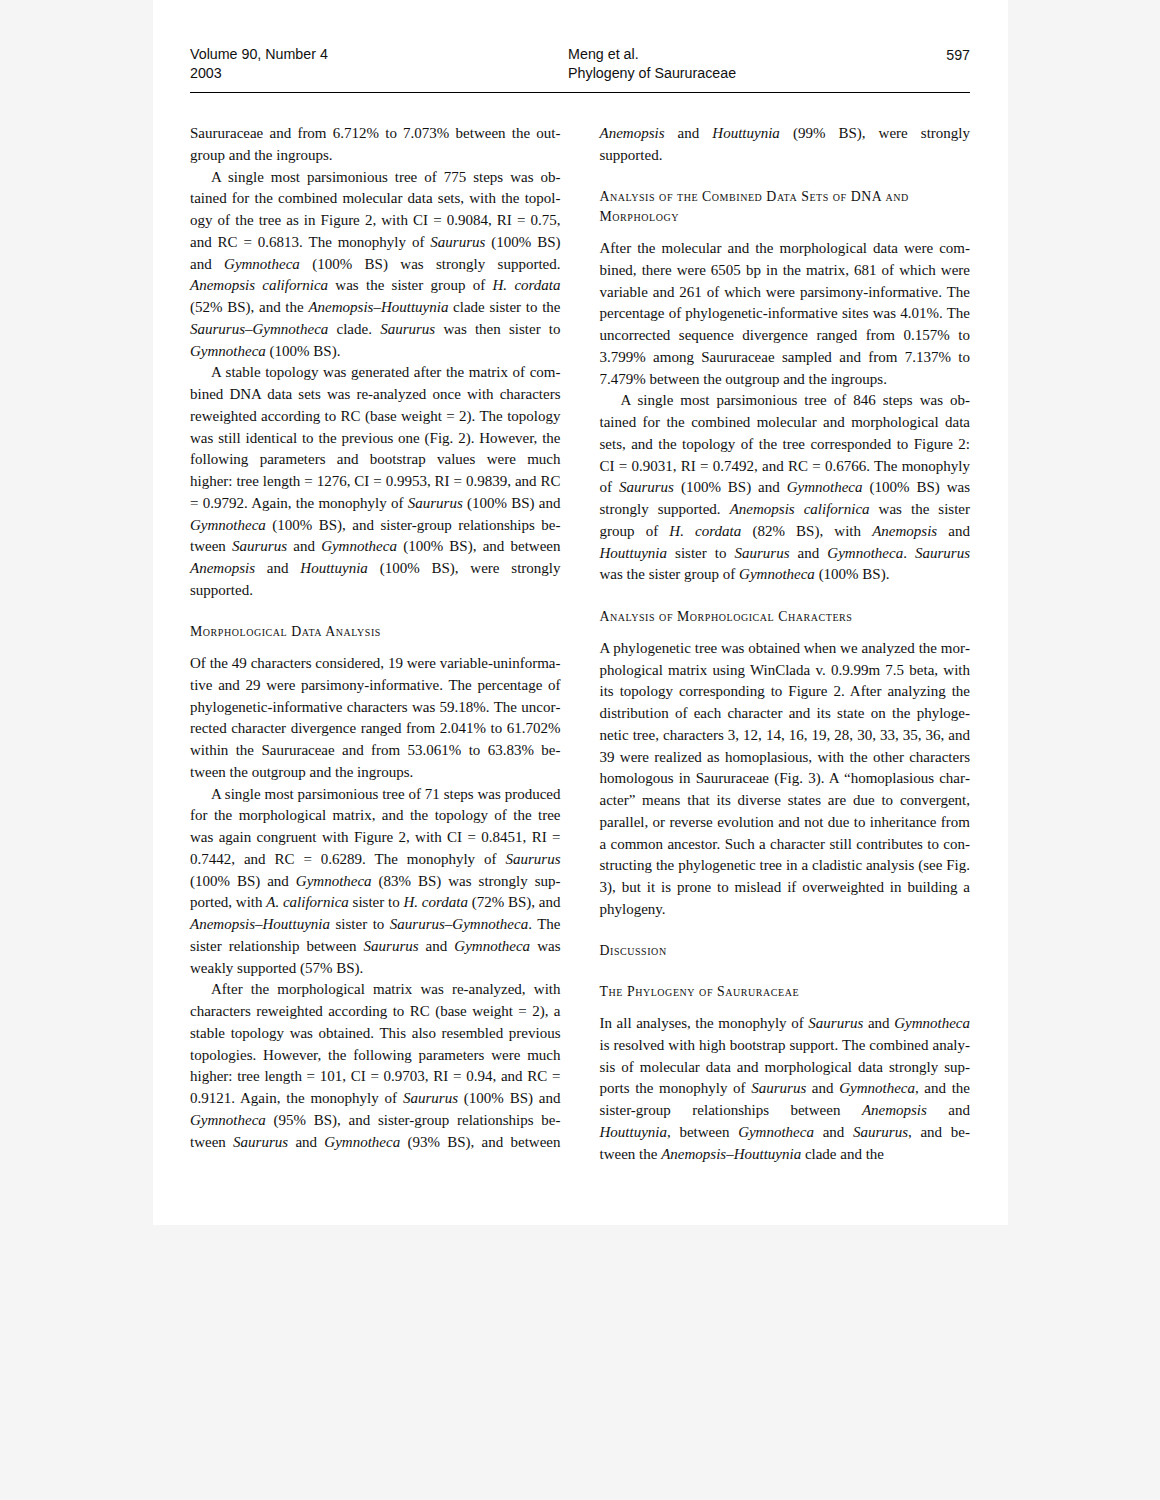Volume 90, Number 4
2003
Meng et al.
Phylogeny of Saururaceae
597
Saururaceae and from 6.712% to 7.073% between the outgroup and the ingroups.
A single most parsimonious tree of 775 steps was obtained for the combined molecular data sets, with the topology of the tree as in Figure 2, with CI = 0.9084, RI = 0.75, and RC = 0.6813. The monophyly of Saururus (100% BS) and Gymnotheca (100% BS) was strongly supported. Anemopsis californica was the sister group of H. cordata (52% BS), and the Anemopsis–Houttuynia clade sister to the Saururus–Gymnotheca clade. Saururus was then sister to Gymnotheca (100% BS).
A stable topology was generated after the matrix of combined DNA data sets was re-analyzed once with characters reweighted according to RC (base weight = 2). The topology was still identical to the previous one (Fig. 2). However, the following parameters and bootstrap values were much higher: tree length = 1276, CI = 0.9953, RI = 0.9839, and RC = 0.9792. Again, the monophyly of Saururus (100% BS) and Gymnotheca (100% BS), and sister-group relationships between Saururus and Gymnotheca (100% BS), and between Anemopsis and Houttuynia (100% BS), were strongly supported.
Morphological Data Analysis
Of the 49 characters considered, 19 were variable-uninformative and 29 were parsimony-informative. The percentage of phylogenetic-informative characters was 59.18%. The uncorrected character divergence ranged from 2.041% to 61.702% within the Saururaceae and from 53.061% to 63.83% between the outgroup and the ingroups.
A single most parsimonious tree of 71 steps was produced for the morphological matrix, and the topology of the tree was again congruent with Figure 2, with CI = 0.8451, RI = 0.7442, and RC = 0.6289. The monophyly of Saururus (100% BS) and Gymnotheca (83% BS) was strongly supported, with A. californica sister to H. cordata (72% BS), and Anemopsis–Houttuynia sister to Saururus–Gymnotheca. The sister relationship between Saururus and Gymnotheca was weakly supported (57% BS).
After the morphological matrix was re-analyzed, with characters reweighted according to RC (base weight = 2), a stable topology was obtained. This also resembled previous topologies. However, the following parameters were much higher: tree length = 101, CI = 0.9703, RI = 0.94, and RC = 0.9121. Again, the monophyly of Saururus (100% BS) and Gymnotheca (95% BS), and sister-group relationships between Saururus and Gymnotheca (93% BS), and between Anemopsis and Houttuynia (99% BS), were strongly supported.
Analysis of the Combined Data Sets of DNA and Morphology
After the molecular and the morphological data were combined, there were 6505 bp in the matrix, 681 of which were variable and 261 of which were parsimony-informative. The percentage of phylogenetic-informative sites was 4.01%. The uncorrected sequence divergence ranged from 0.157% to 3.799% among Saururaceae sampled and from 7.137% to 7.479% between the outgroup and the ingroups.
A single most parsimonious tree of 846 steps was obtained for the combined molecular and morphological data sets, and the topology of the tree corresponded to Figure 2: CI = 0.9031, RI = 0.7492, and RC = 0.6766. The monophyly of Saururus (100% BS) and Gymnotheca (100% BS) was strongly supported. Anemopsis californica was the sister group of H. cordata (82% BS), with Anemopsis and Houttuynia sister to Saururus and Gymnotheca. Saururus was the sister group of Gymnotheca (100% BS).
Analysis of Morphological Characters
A phylogenetic tree was obtained when we analyzed the morphological matrix using WinClada v. 0.9.99m 7.5 beta, with its topology corresponding to Figure 2. After analyzing the distribution of each character and its state on the phylogenetic tree, characters 3, 12, 14, 16, 19, 28, 30, 33, 35, 36, and 39 were realized as homoplasious, with the other characters homologous in Saururaceae (Fig. 3). A “homoplasious character” means that its diverse states are due to convergent, parallel, or reverse evolution and not due to inheritance from a common ancestor. Such a character still contributes to constructing the phylogenetic tree in a cladistic analysis (see Fig. 3), but it is prone to mislead if overweighted in building a phylogeny.
Discussion
The Phylogeny of Saururaceae
In all analyses, the monophyly of Saururus and Gymnotheca is resolved with high bootstrap support. The combined analysis of molecular data and morphological data strongly supports the monophyly of Saururus and Gymnotheca, and the sister-group relationships between Anemopsis and Houttuynia, between Gymnotheca and Saururus, and between the Anemopsis–Houttuynia clade and the